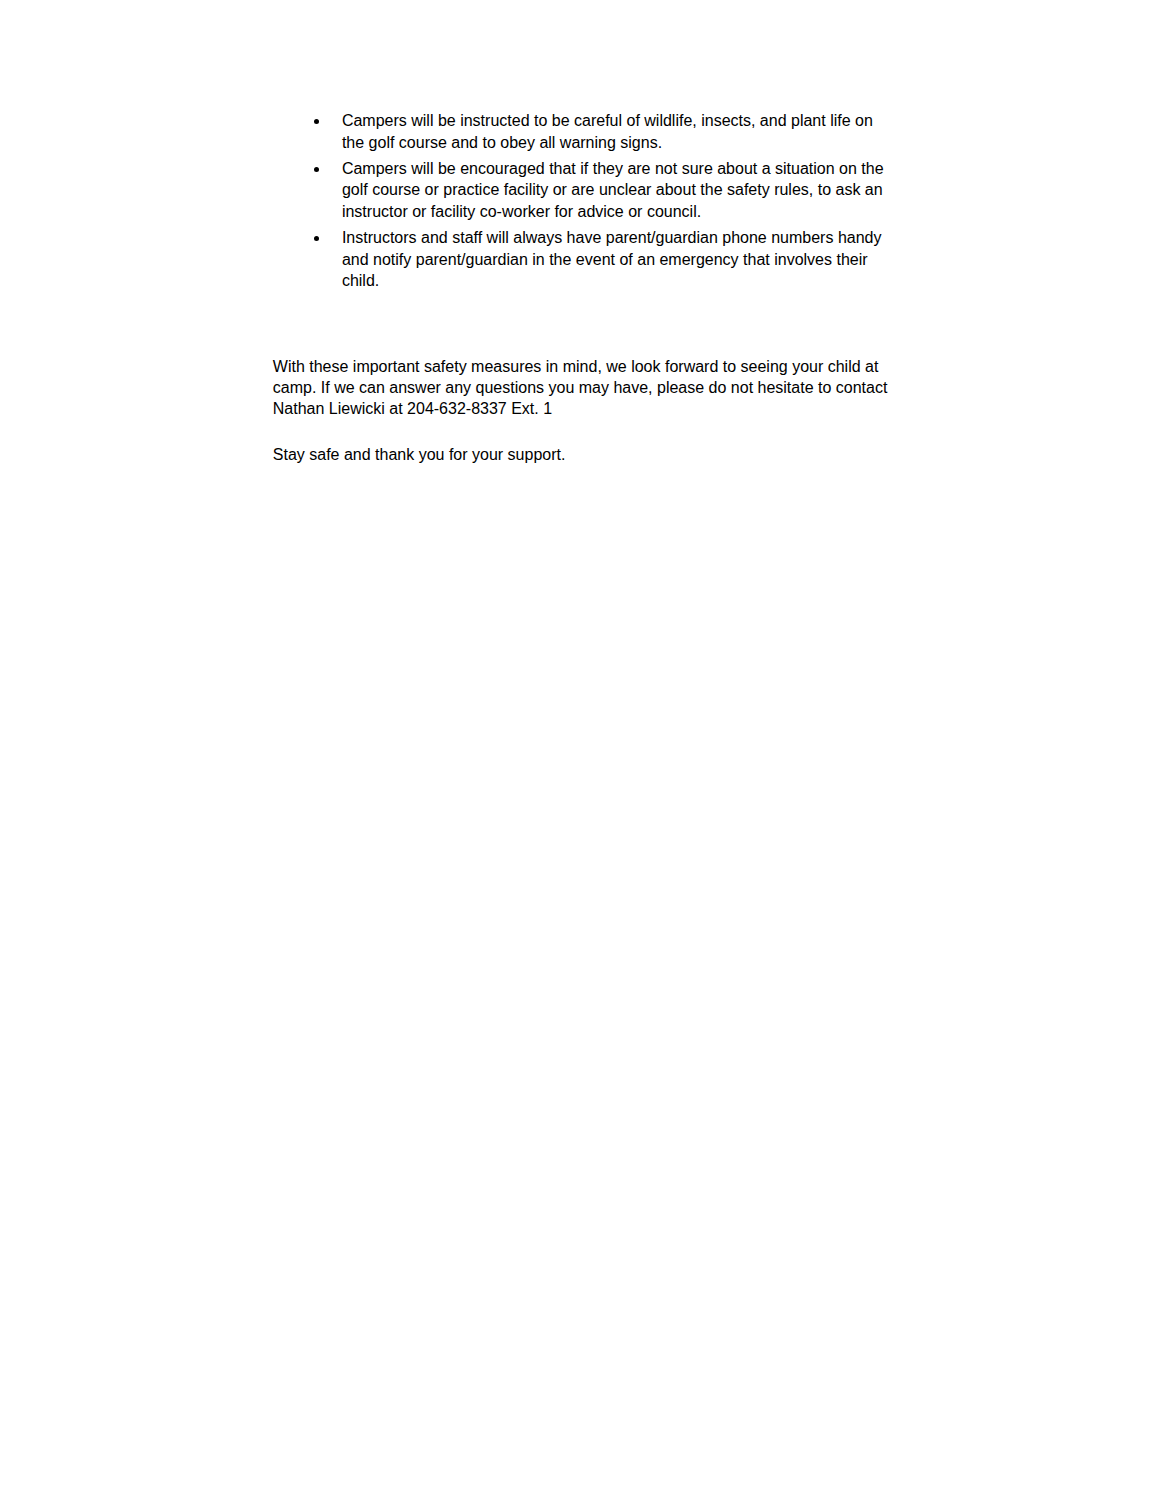Campers will be instructed to be careful of wildlife, insects, and plant life on the golf course and to obey all warning signs.
Campers will be encouraged that if they are not sure about a situation on the golf course or practice facility or are unclear about the safety rules, to ask an instructor or facility co-worker for advice or council.
Instructors and staff will always have parent/guardian phone numbers handy and notify parent/guardian in the event of an emergency that involves their child.
With these important safety measures in mind, we look forward to seeing your child at camp. If we can answer any questions you may have, please do not hesitate to contact Nathan Liewicki at 204-632-8337 Ext. 1
Stay safe and thank you for your support.